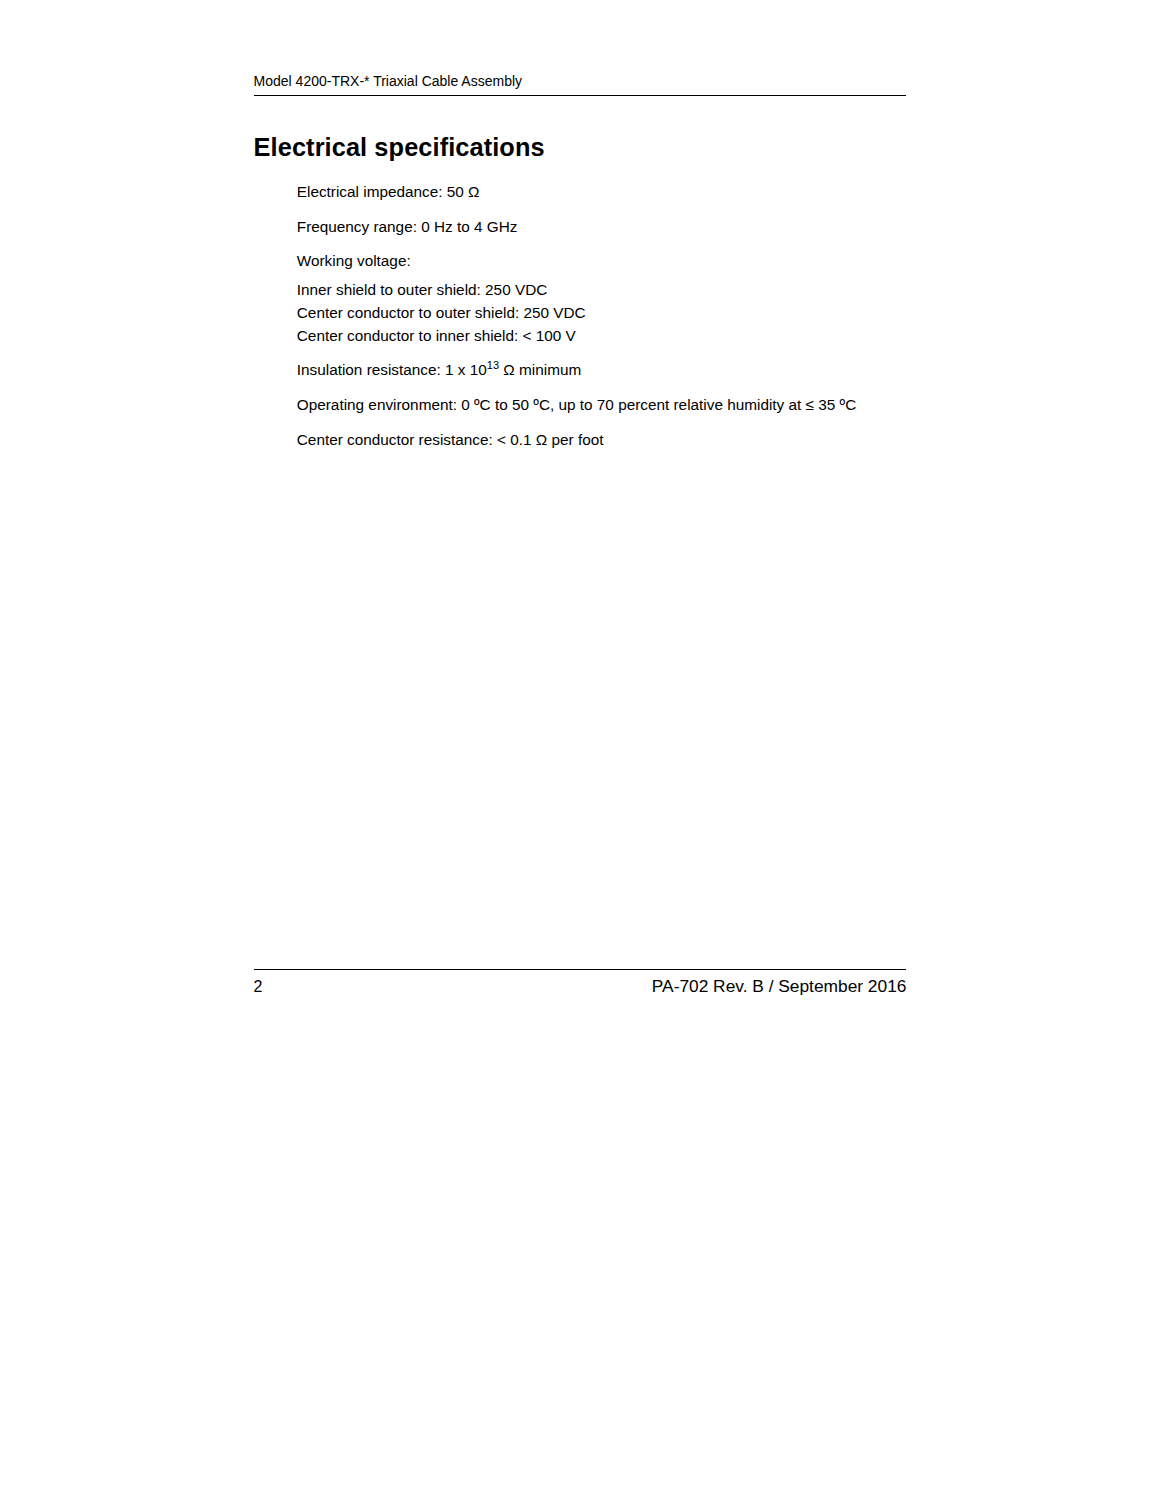Model 4200-TRX-* Triaxial Cable Assembly
Electrical specifications
Electrical impedance: 50 Ω
Frequency range: 0 Hz to 4 GHz
Working voltage:
Inner shield to outer shield: 250 VDC
Center conductor to outer shield: 250 VDC
Center conductor to inner shield: < 100 V
Insulation resistance: 1 x 1013 Ω minimum
Operating environment: 0 ºC to 50 ºC, up to 70 percent relative humidity at ≤ 35 ºC
Center conductor resistance: < 0.1 Ω per foot
2 PA-702 Rev. B / September 2016